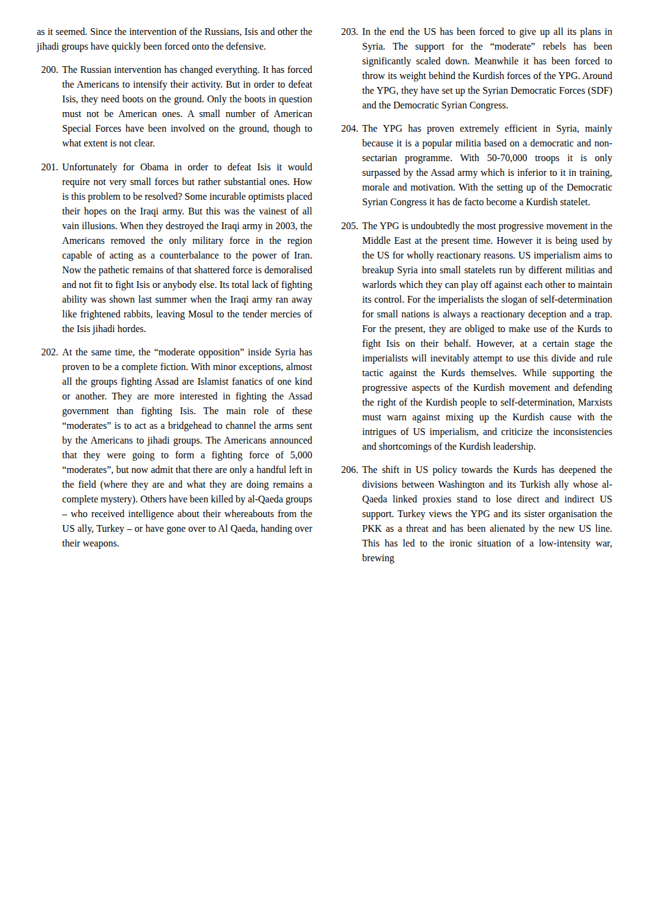as it seemed. Since the intervention of the Russians, Isis and other the jihadi groups have quickly been forced onto the defensive.
200. The Russian intervention has changed everything. It has forced the Americans to intensify their activity. But in order to defeat Isis, they need boots on the ground. Only the boots in question must not be American ones. A small number of American Special Forces have been involved on the ground, though to what extent is not clear.
201. Unfortunately for Obama in order to defeat Isis it would require not very small forces but rather substantial ones. How is this problem to be resolved? Some incurable optimists placed their hopes on the Iraqi army. But this was the vainest of all vain illusions. When they destroyed the Iraqi army in 2003, the Americans removed the only military force in the region capable of acting as a counterbalance to the power of Iran. Now the pathetic remains of that shattered force is demoralised and not fit to fight Isis or anybody else. Its total lack of fighting ability was shown last summer when the Iraqi army ran away like frightened rabbits, leaving Mosul to the tender mercies of the Isis jihadi hordes.
202. At the same time, the “moderate opposition” inside Syria has proven to be a complete fiction. With minor exceptions, almost all the groups fighting Assad are Islamist fanatics of one kind or another. They are more interested in fighting the Assad government than fighting Isis. The main role of these “moderates” is to act as a bridgehead to channel the arms sent by the Americans to jihadi groups. The Americans announced that they were going to form a fighting force of 5,000 “moderates”, but now admit that there are only a handful left in the field (where they are and what they are doing remains a complete mystery). Others have been killed by al-Qaeda groups – who received intelligence about their whereabouts from the US ally, Turkey – or have gone over to Al Qaeda, handing over their weapons.
203. In the end the US has been forced to give up all its plans in Syria. The support for the “moderate” rebels has been significantly scaled down. Meanwhile it has been forced to throw its weight behind the Kurdish forces of the YPG. Around the YPG, they have set up the Syrian Democratic Forces (SDF) and the Democratic Syrian Congress.
204. The YPG has proven extremely efficient in Syria, mainly because it is a popular militia based on a democratic and non-sectarian programme. With 50-70,000 troops it is only surpassed by the Assad army which is inferior to it in training, morale and motivation. With the setting up of the Democratic Syrian Congress it has de facto become a Kurdish statelet.
205. The YPG is undoubtedly the most progressive movement in the Middle East at the present time. However it is being used by the US for wholly reactionary reasons. US imperialism aims to breakup Syria into small statelets run by different militias and warlords which they can play off against each other to maintain its control. For the imperialists the slogan of self-determination for small nations is always a reactionary deception and a trap. For the present, they are obliged to make use of the Kurds to fight Isis on their behalf. However, at a certain stage the imperialists will inevitably attempt to use this divide and rule tactic against the Kurds themselves. While supporting the progressive aspects of the Kurdish movement and defending the right of the Kurdish people to self-determination, Marxists must warn against mixing up the Kurdish cause with the intrigues of US imperialism, and criticize the inconsistencies and shortcomings of the Kurdish leadership.
206. The shift in US policy towards the Kurds has deepened the divisions between Washington and its Turkish ally whose al-Qaeda linked proxies stand to lose direct and indirect US support. Turkey views the YPG and its sister organisation the PKK as a threat and has been alienated by the new US line. This has led to the ironic situation of a low-intensity war, brewing